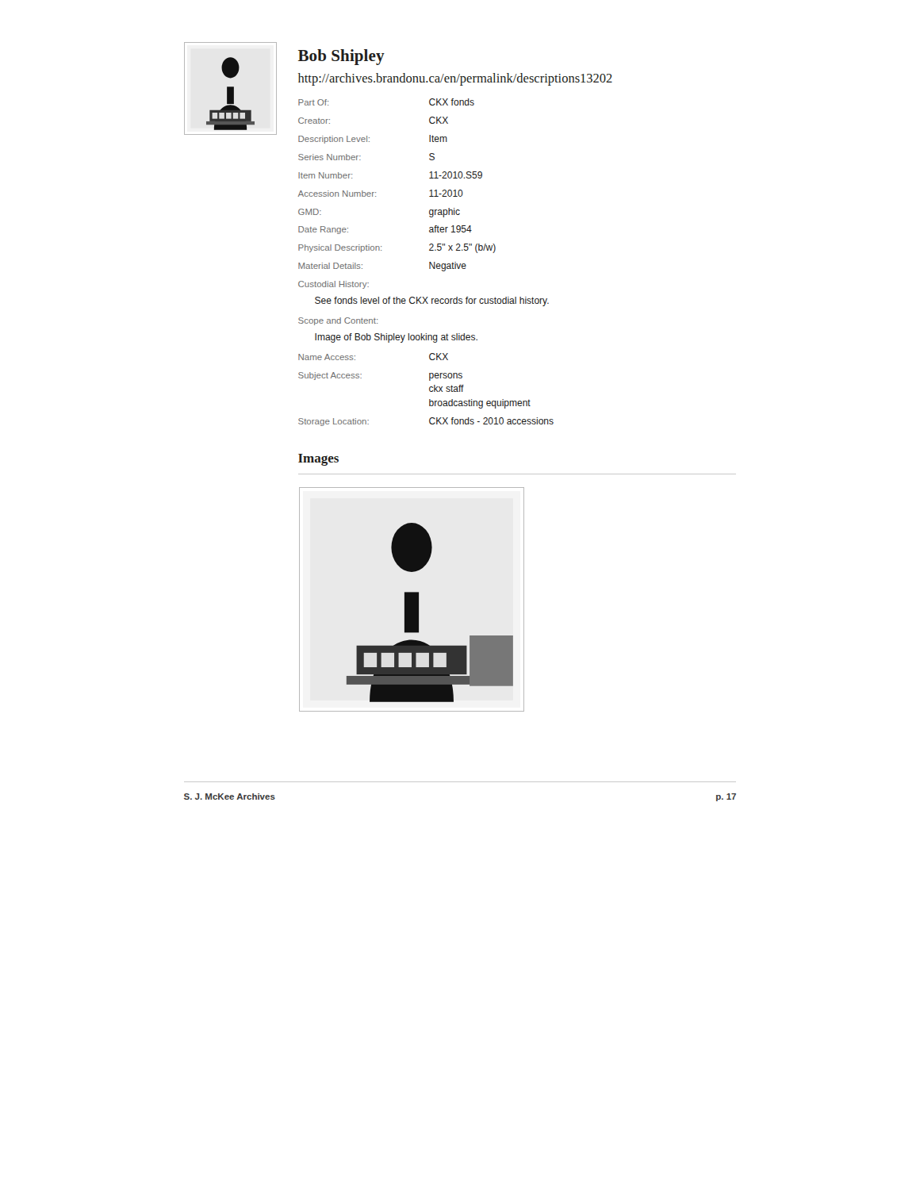Bob Shipley
http://archives.brandonu.ca/en/permalink/descriptions13202
Part Of:
CKX fonds
Creator:
CKX
Description Level:
Item
Series Number:
S
Item Number:
11-2010.S59
Accession Number:
11-2010
GMD:
graphic
Date Range:
after 1954
Physical Description:
2.5" x 2.5" (b/w)
Material Details:
Negative
Custodial History:
See fonds level of the CKX records for custodial history.
Scope and Content:
Image of Bob Shipley looking at slides.
Name Access:
CKX
Subject Access:
persons ckx staff broadcasting equipment
Storage Location:
CKX fonds - 2010 accessions
Images
S. J. McKee Archives
p. 17